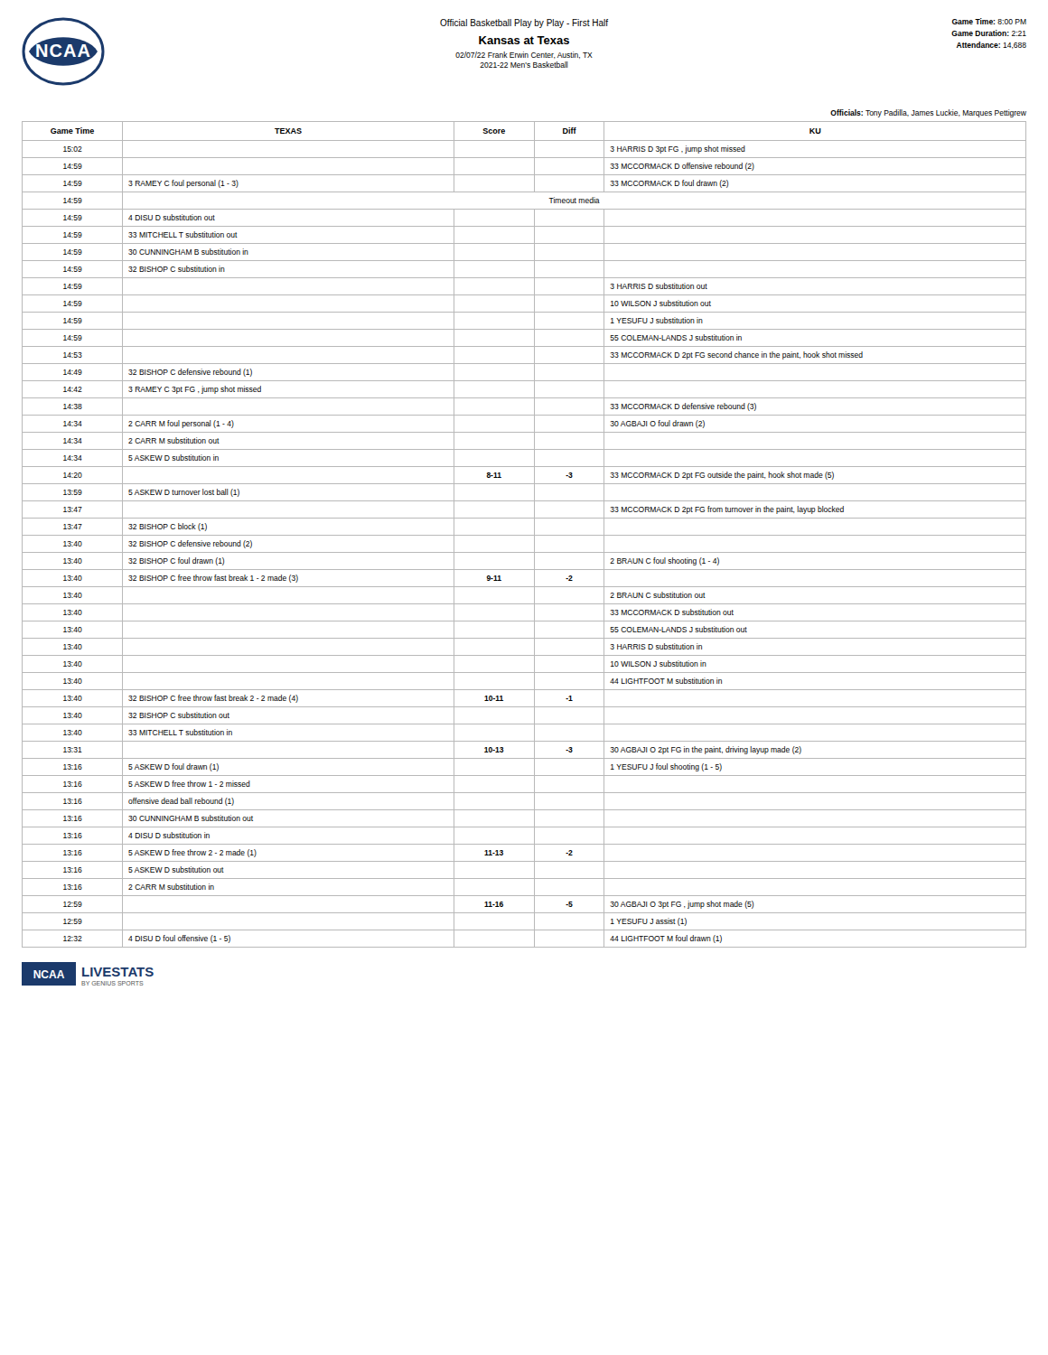NCAA
Official Basketball Play by Play - First Half
Kansas at Texas
02/07/22 Frank Erwin Center, Austin, TX
2021-22 Men's Basketball
Game Time: 8:00 PM
Game Duration: 2:21
Attendance: 14,688
Officials: Tony Padilla, James Luckie, Marques Pettigrew
| Game Time | TEXAS | Score | Diff | KU |
| --- | --- | --- | --- | --- |
| 15:02 | | | | 3 HARRIS D 3pt FG , jump shot missed |
| 14:59 | | | | 33 MCCORMACK D offensive rebound (2) |
| 14:59 | 3 RAMEY C foul personal (1 - 3) | | | 33 MCCORMACK D foul drawn (2) |
| 14:59 | Timeout media |
| 14:59 | 4 DISU D substitution out | | | |
| 14:59 | 33 MITCHELL T substitution out | | | |
| 14:59 | 30 CUNNINGHAM B substitution in | | | |
| 14:59 | 32 BISHOP C substitution in | | | |
| 14:59 | | | | 3 HARRIS D substitution out |
| 14:59 | | | | 10 WILSON J substitution out |
| 14:59 | | | | 1 YESUFU J substitution in |
| 14:59 | | | | 55 COLEMAN-LANDS J substitution in |
| 14:53 | | | | 33 MCCORMACK D 2pt FG second chance in the paint, hook shot missed |
| 14:49 | 32 BISHOP C defensive rebound (1) | | | |
| 14:42 | 3 RAMEY C 3pt FG , jump shot missed | | | |
| 14:38 | | | | 33 MCCORMACK D defensive rebound (3) |
| 14:34 | 2 CARR M foul personal (1 - 4) | | | 30 AGBAJI O foul drawn (2) |
| 14:34 | 2 CARR M substitution out | | | |
| 14:34 | 5 ASKEW D substitution in | | | |
| 14:20 | | 8-11 | -3 | 33 MCCORMACK D 2pt FG outside the paint, hook shot made (5) |
| 13:59 | 5 ASKEW D turnover lost ball (1) | | | |
| 13:47 | | | | 33 MCCORMACK D 2pt FG from turnover in the paint, layup blocked |
| 13:47 | 32 BISHOP C block (1) | | | |
| 13:40 | 32 BISHOP C defensive rebound (2) | | | |
| 13:40 | 32 BISHOP C foul drawn (1) | | | 2 BRAUN C foul shooting (1 - 4) |
| 13:40 | 32 BISHOP C free throw fast break 1 - 2 made (3) | 9-11 | -2 | |
| 13:40 | | | | 2 BRAUN C substitution out |
| 13:40 | | | | 33 MCCORMACK D substitution out |
| 13:40 | | | | 55 COLEMAN-LANDS J substitution out |
| 13:40 | | | | 3 HARRIS D substitution in |
| 13:40 | | | | 10 WILSON J substitution in |
| 13:40 | | | | 44 LIGHTFOOT M substitution in |
| 13:40 | 32 BISHOP C free throw fast break 2 - 2 made (4) | 10-11 | -1 | |
| 13:40 | 32 BISHOP C substitution out | | | |
| 13:40 | 33 MITCHELL T substitution in | | | |
| 13:31 | | 10-13 | -3 | 30 AGBAJI O 2pt FG in the paint, driving layup made (2) |
| 13:16 | 5 ASKEW D foul drawn (1) | | | 1 YESUFU J foul shooting (1 - 5) |
| 13:16 | 5 ASKEW D free throw 1 - 2 missed | | | |
| 13:16 | offensive dead ball rebound (1) | | | |
| 13:16 | 30 CUNNINGHAM B substitution out | | | |
| 13:16 | 4 DISU D substitution in | | | |
| 13:16 | 5 ASKEW D free throw 2 - 2 made (1) | 11-13 | -2 | |
| 13:16 | 5 ASKEW D substitution out | | | |
| 13:16 | 2 CARR M substitution in | | | |
| 12:59 | | 11-16 | -5 | 30 AGBAJI O 3pt FG , jump shot made (5) |
| 12:59 | | | | 1 YESUFU J assist (1) |
| 12:32 | 4 DISU D foul offensive (1 - 5) | | | 44 LIGHTFOOT M foul drawn (1) |
NCAA LIVESTATS BY GENIUS SPORTS